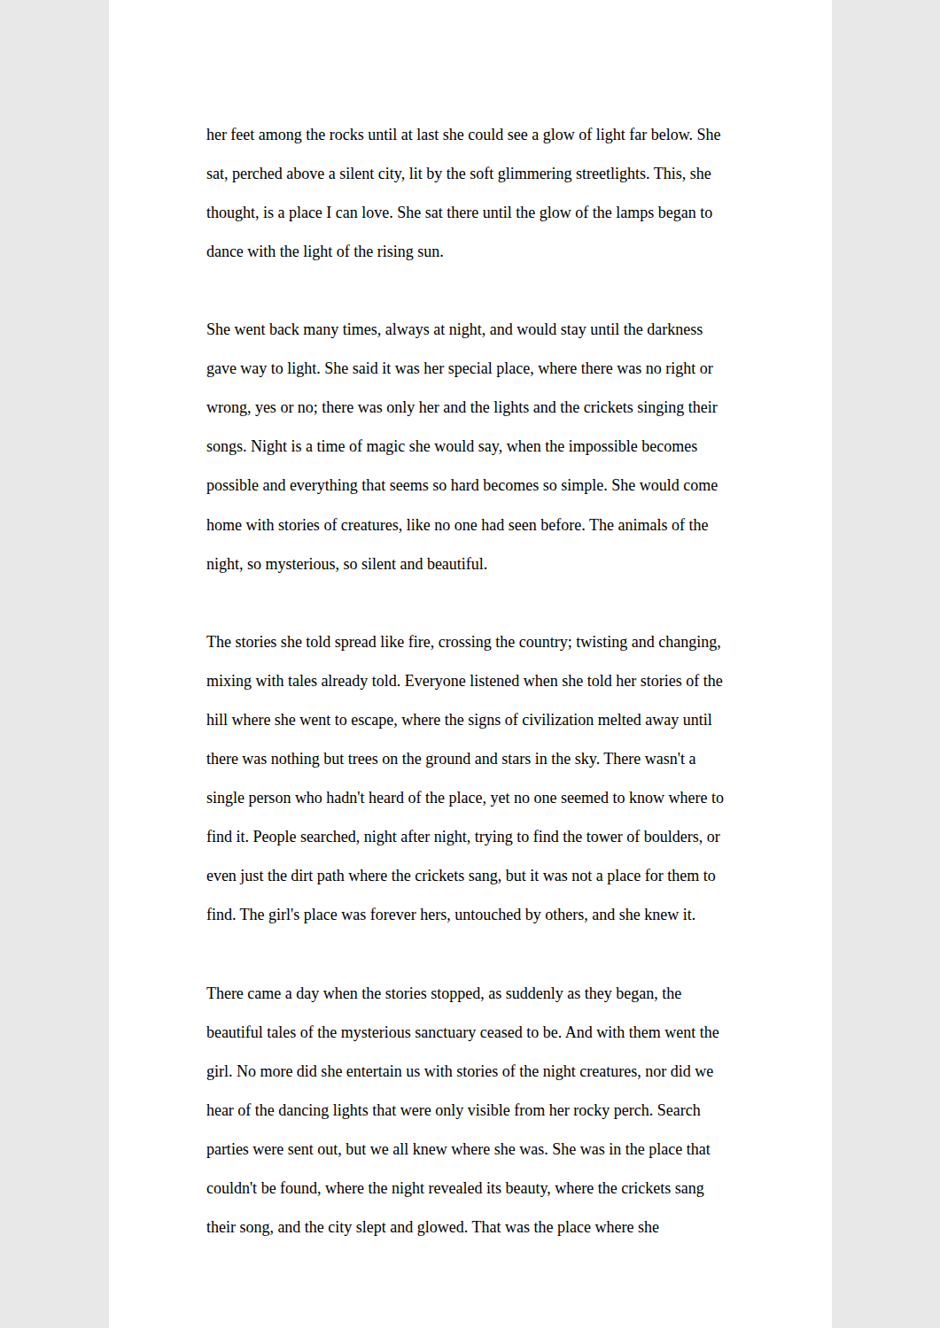her feet among the rocks until at last she could see a glow of light far below. She sat, perched above a silent city, lit by the soft glimmering streetlights. This, she thought, is a place I can love. She sat there until the glow of the lamps began to dance with the light of the rising sun.
She went back many times, always at night, and would stay until the darkness gave way to light. She said it was her special place, where there was no right or wrong, yes or no; there was only her and the lights and the crickets singing their songs. Night is a time of magic she would say, when the impossible becomes possible and everything that seems so hard becomes so simple. She would come home with stories of creatures, like no one had seen before. The animals of the night, so mysterious, so silent and beautiful.
The stories she told spread like fire, crossing the country; twisting and changing, mixing with tales already told. Everyone listened when she told her stories of the hill where she went to escape, where the signs of civilization melted away until there was nothing but trees on the ground and stars in the sky. There wasn't a single person who hadn't heard of the place, yet no one seemed to know where to find it. People searched, night after night, trying to find the tower of boulders, or even just the dirt path where the crickets sang, but it was not a place for them to find. The girl's place was forever hers, untouched by others, and she knew it.
There came a day when the stories stopped, as suddenly as they began, the beautiful tales of the mysterious sanctuary ceased to be. And with them went the girl. No more did she entertain us with stories of the night creatures, nor did we hear of the dancing lights that were only visible from her rocky perch. Search parties were sent out, but we all knew where she was. She was in the place that couldn't be found, where the night revealed its beauty, where the crickets sang their song, and the city slept and glowed. That was the place where she